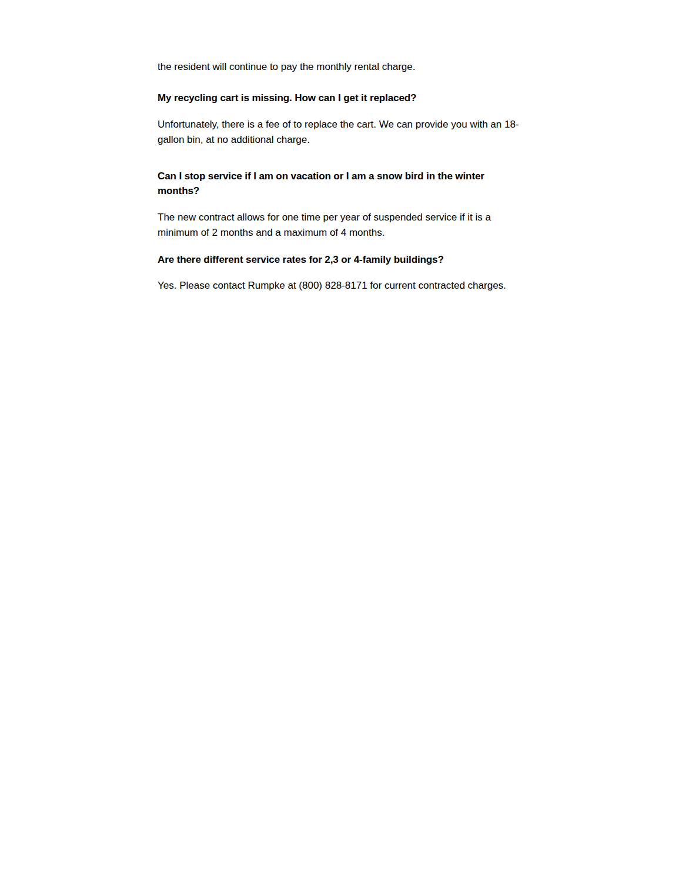the resident will continue to pay the monthly rental charge.
My recycling cart is missing. How can I get it replaced?
Unfortunately, there is a fee of to replace the cart. We can provide you with an 18-gallon bin, at no additional charge.
Can I stop service if I am on vacation or I am a snow bird in the winter months?
The new contract allows for one time per year of suspended service if it is a minimum of 2 months and a maximum of 4 months.
Are there different service rates for 2,3 or 4-family buildings?
Yes. Please contact Rumpke at (800) 828-8171 for current contracted charges.